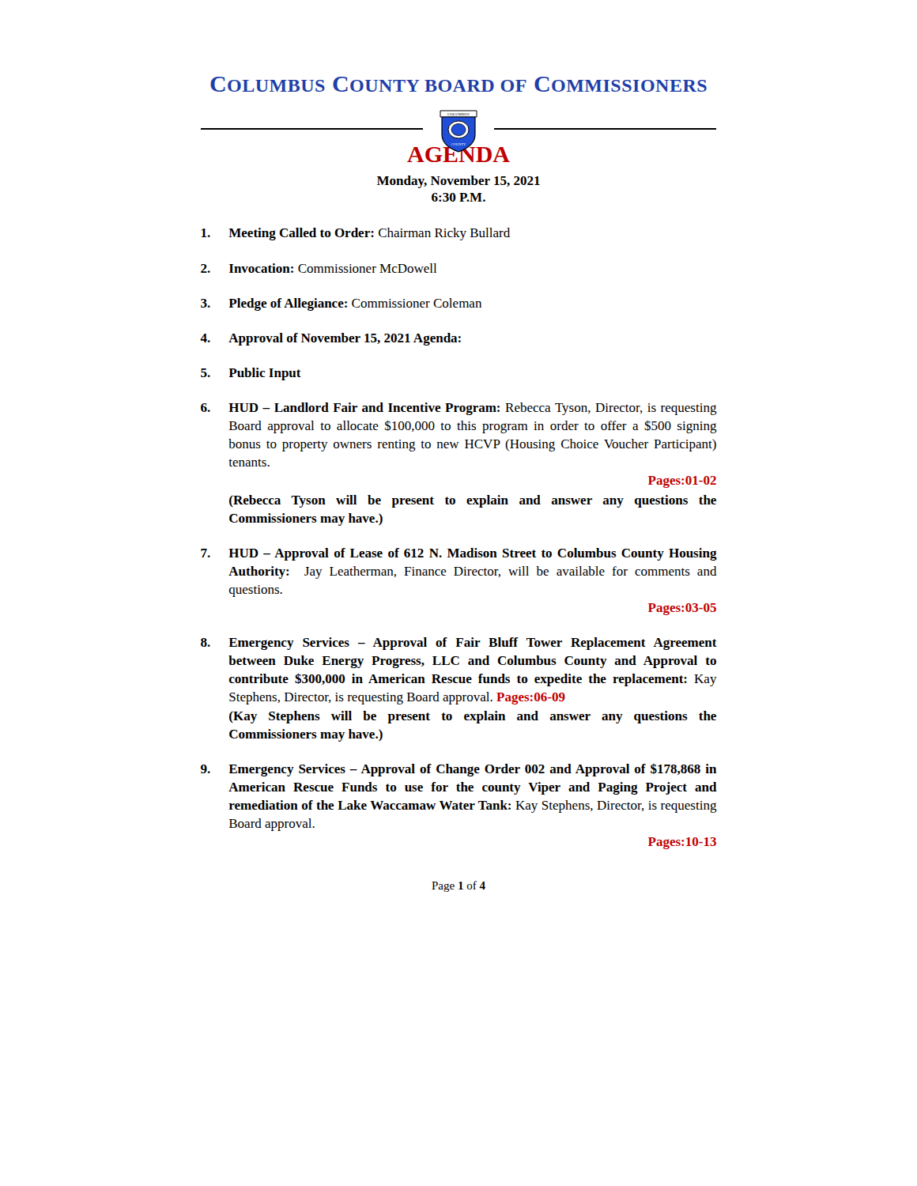COLUMBUS COUNTY BOARD OF COMMISSIONERS
COLUMBUS COUNTY
AGENDA
Monday, November 15, 2021
6:30 P.M.
1. Meeting Called to Order: Chairman Ricky Bullard
2. Invocation: Commissioner McDowell
3. Pledge of Allegiance: Commissioner Coleman
4. Approval of November 15, 2021 Agenda:
5. Public Input
6. HUD – Landlord Fair and Incentive Program: Rebecca Tyson, Director, is requesting Board approval to allocate $100,000 to this program in order to offer a $500 signing bonus to property owners renting to new HCVP (Housing Choice Voucher Participant) tenants. Pages:01-02 (Rebecca Tyson will be present to explain and answer any questions the Commissioners may have.)
7. HUD – Approval of Lease of 612 N. Madison Street to Columbus County Housing Authority: Jay Leatherman, Finance Director, will be available for comments and questions. Pages:03-05
8. Emergency Services – Approval of Fair Bluff Tower Replacement Agreement between Duke Energy Progress, LLC and Columbus County and Approval to contribute $300,000 in American Rescue funds to expedite the replacement: Kay Stephens, Director, is requesting Board approval. Pages:06-09 (Kay Stephens will be present to explain and answer any questions the Commissioners may have.)
9. Emergency Services – Approval of Change Order 002 and Approval of $178,868 in American Rescue Funds to use for the county Viper and Paging Project and remediation of the Lake Waccamaw Water Tank: Kay Stephens, Director, is requesting Board approval. Pages:10-13
Page 1 of 4